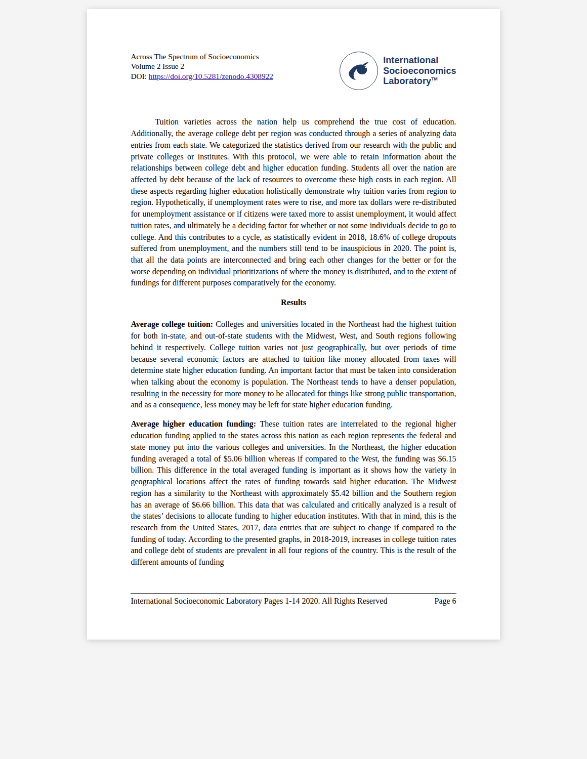Across The Spectrum of Socioeconomics
Volume 2 Issue 2
DOI: https://doi.org/10.5281/zenodo.4308922
International
Socioeconomics
LaboratoryTM
Tuition varieties across the nation help us comprehend the true cost of education. Additionally, the average college debt per region was conducted through a series of analyzing data entries from each state. We categorized the statistics derived from our research with the public and private colleges or institutes. With this protocol, we were able to retain information about the relationships between college debt and higher education funding. Students all over the nation are affected by debt because of the lack of resources to overcome these high costs in each region. All these aspects regarding higher education holistically demonstrate why tuition varies from region to region. Hypothetically, if unemployment rates were to rise, and more tax dollars were re-distributed for unemployment assistance or if citizens were taxed more to assist unemployment, it would affect tuition rates, and ultimately be a deciding factor for whether or not some individuals decide to go to college. And this contributes to a cycle, as statistically evident in 2018, 18.6% of college dropouts suffered from unemployment, and the numbers still tend to be inauspicious in 2020. The point is, that all the data points are interconnected and bring each other changes for the better or for the worse depending on individual prioritizations of where the money is distributed, and to the extent of fundings for different purposes comparatively for the economy.
Results
Average college tuition: Colleges and universities located in the Northeast had the highest tuition for both in-state, and out-of-state students with the Midwest, West, and South regions following behind it respectively. College tuition varies not just geographically, but over periods of time because several economic factors are attached to tuition like money allocated from taxes will determine state higher education funding. An important factor that must be taken into consideration when talking about the economy is population. The Northeast tends to have a denser population, resulting in the necessity for more money to be allocated for things like strong public transportation, and as a consequence, less money may be left for state higher education funding.
Average higher education funding: These tuition rates are interrelated to the regional higher education funding applied to the states across this nation as each region represents the federal and state money put into the various colleges and universities. In the Northeast, the higher education funding averaged a total of $5.06 billion whereas if compared to the West, the funding was $6.15 billion. This difference in the total averaged funding is important as it shows how the variety in geographical locations affect the rates of funding towards said higher education. The Midwest region has a similarity to the Northeast with approximately $5.42 billion and the Southern region has an average of $6.66 billion. This data that was calculated and critically analyzed is a result of the states’ decisions to allocate funding to higher education institutes. With that in mind, this is the research from the United States, 2017, data entries that are subject to change if compared to the funding of today. According to the presented graphs, in 2018-2019, increases in college tuition rates and college debt of students are prevalent in all four regions of the country. This is the result of the different amounts of funding
International Socioeconomic Laboratory Pages 1-14 2020. All Rights Reserved Page 6